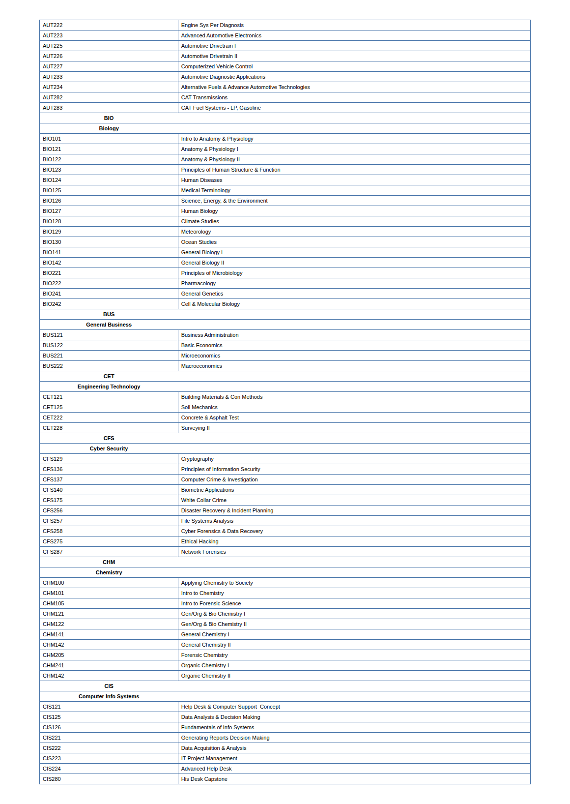| AUT222 | Engine Sys Per Diagnosis |
| AUT223 | Advanced Automotive Electronics |
| AUT225 | Automotive Drivetrain I |
| AUT226 | Automotive Drivetrain II |
| AUT227 | Computerized Vehicle Control |
| AUT233 | Automotive Diagnostic Applications |
| AUT234 | Alternative Fuels & Advance Automotive Technologies |
| AUT282 | CAT Transmissions |
| AUT283 | CAT Fuel Systems - LP, Gasoline |
| BIO | |
| Biology | |
| BIO101 | Intro to Anatomy & Physiology |
| BIO121 | Anatomy & Physiology I |
| BIO122 | Anatomy & Physiology II |
| BIO123 | Principles of Human Structure & Function |
| BIO124 | Human Diseases |
| BIO125 | Medical Terminology |
| BIO126 | Science, Energy, & the Environment |
| BIO127 | Human Biology |
| BIO128 | Climate Studies |
| BIO129 | Meteorology |
| BIO130 | Ocean Studies |
| BIO141 | General Biology I |
| BIO142 | General Biology II |
| BIO221 | Principles of Microbiology |
| BIO222 | Pharmacology |
| BIO241 | General Genetics |
| BIO242 | Cell & Molecular Biology |
| BUS | |
| General Business | |
| BUS121 | Business Administration |
| BUS122 | Basic Economics |
| BUS221 | Microeconomics |
| BUS222 | Macroeconomics |
| CET | |
| Engineering Technology | |
| CET121 | Building Materials & Con Methods |
| CET125 | Soil Mechanics |
| CET222 | Concrete & Asphalt Test |
| CET228 | Surveying II |
| CFS | |
| Cyber Security | |
| CFS129 | Cryptography |
| CFS136 | Principles of Information Security |
| CFS137 | Computer Crime & Investigation |
| CFS140 | Biometric Applications |
| CFS175 | White Collar Crime |
| CFS256 | Disaster Recovery & Incident Planning |
| CFS257 | File Systems Analysis |
| CFS258 | Cyber Forensics & Data Recovery |
| CFS275 | Ethical Hacking |
| CFS287 | Network Forensics |
| CHM | |
| Chemistry | |
| CHM100 | Applying Chemistry to Society |
| CHM101 | Intro to Chemistry |
| CHM105 | Intro to Forensic Science |
| CHM121 | Gen/Org & Bio Chemistry I |
| CHM122 | Gen/Org & Bio Chemistry II |
| CHM141 | General Chemistry I |
| CHM142 | General Chemistry II |
| CHM205 | Forensic Chemistry |
| CHM241 | Organic Chemistry I |
| CHM142 | Organic Chemistry II |
| CIS | |
| Computer Info Systems | |
| CIS121 | Help Desk & Computer Support Concept |
| CIS125 | Data Analysis & Decision Making |
| CIS126 | Fundamentals of Info Systems |
| CIS221 | Generating Reports Decision Making |
| CIS222 | Data Acquisition & Analysis |
| CIS223 | IT Project Management |
| CIS224 | Advanced Help Desk |
| CIS280 | His Desk Capstone |